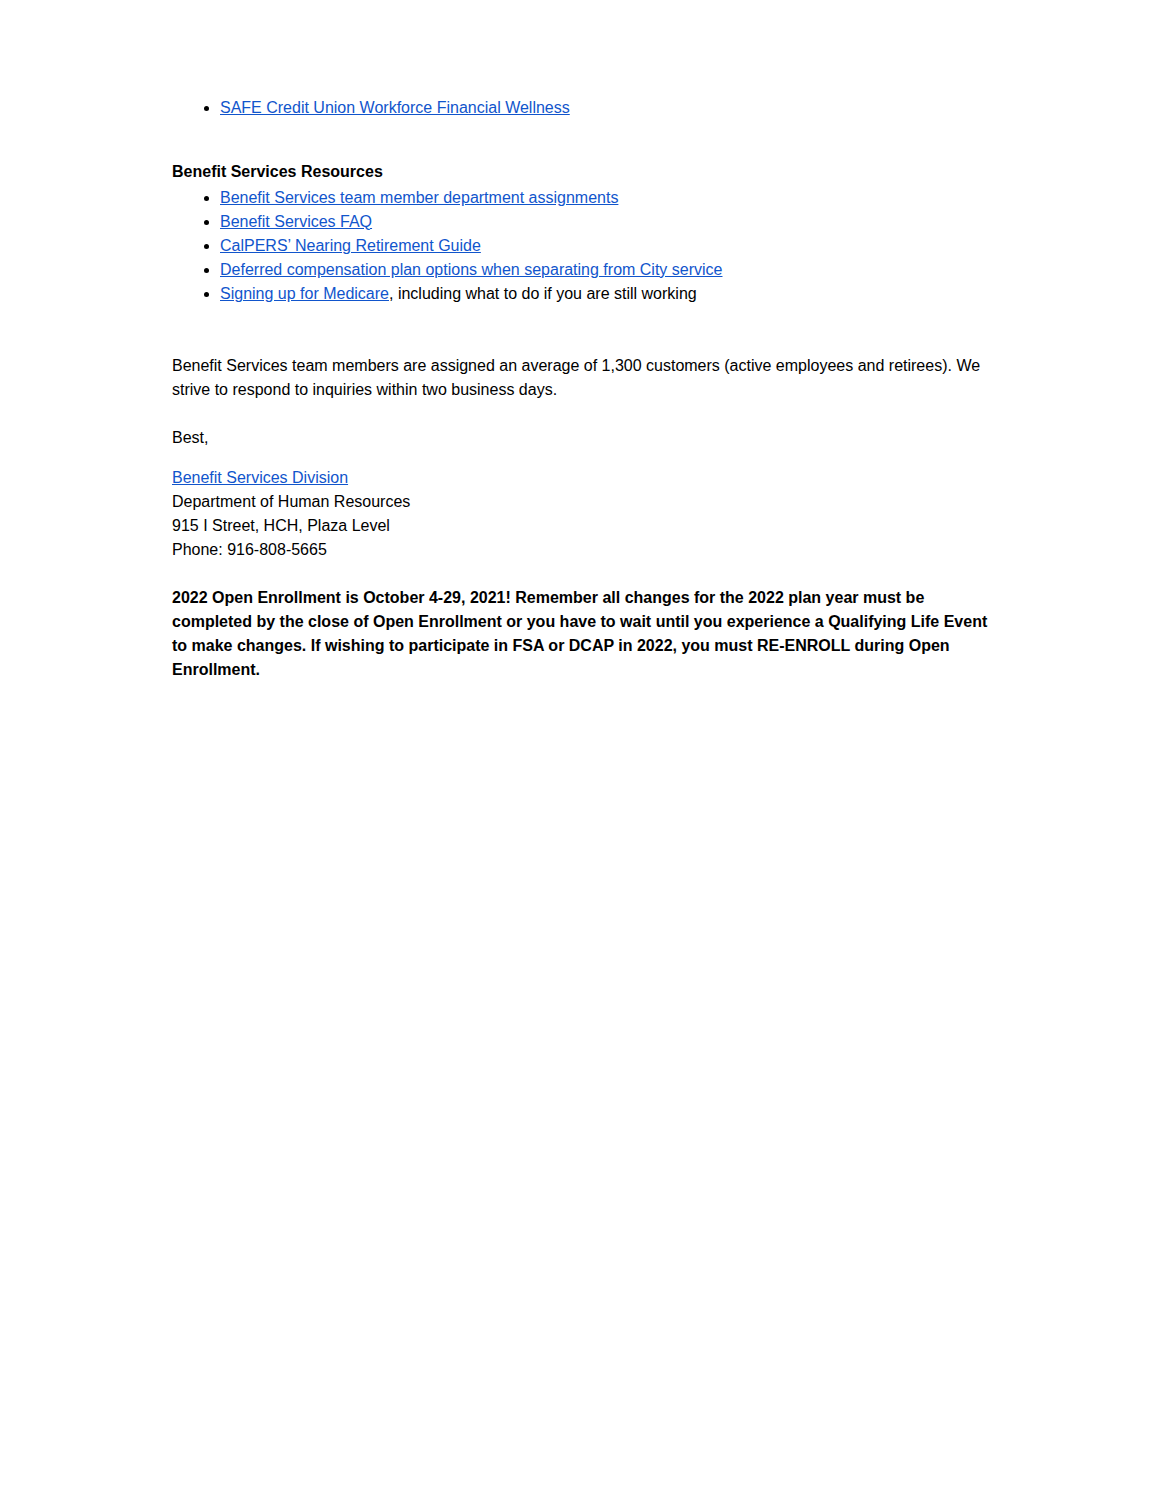SAFE Credit Union Workforce Financial Wellness
Benefit Services Resources
Benefit Services team member department assignments
Benefit Services FAQ
CalPERS’ Nearing Retirement Guide
Deferred compensation plan options when separating from City service
Signing up for Medicare, including what to do if you are still working
Benefit Services team members are assigned an average of 1,300 customers (active employees and retirees). We strive to respond to inquiries within two business days.
Best,
Benefit Services Division
Department of Human Resources
915 I Street, HCH, Plaza Level
Phone: 916-808-5665
2022 Open Enrollment is October 4-29, 2021! Remember all changes for the 2022 plan year must be completed by the close of Open Enrollment or you have to wait until you experience a Qualifying Life Event to make changes. If wishing to participate in FSA or DCAP in 2022, you must RE-ENROLL during Open Enrollment.